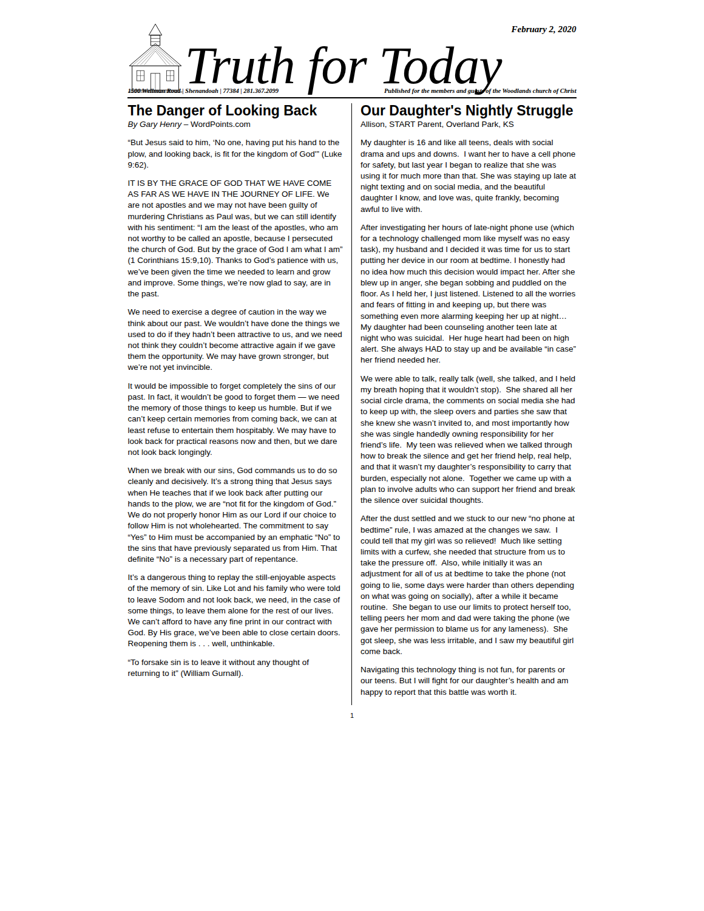February 2, 2020
Truth for Today
1500 Wellman Road | Shenandoah | 77384 | 281.367.2099 Published for the members and guests of the Woodlands church of Christ
The Danger of Looking Back
By Gary Henry – WordPoints.com
“But Jesus said to him, ‘No one, having put his hand to the plow, and looking back, is fit for the kingdom of God'” (Luke 9:62).
IT IS BY THE GRACE OF GOD THAT WE HAVE COME AS FAR AS WE HAVE IN THE JOURNEY OF LIFE. We are not apostles and we may not have been guilty of murdering Christians as Paul was, but we can still identify with his sentiment: “I am the least of the apostles, who am not worthy to be called an apostle, because I persecuted the church of God. But by the grace of God I am what I am” (1 Corinthians 15:9,10). Thanks to God’s patience with us, we’ve been given the time we needed to learn and grow and improve. Some things, we’re now glad to say, are in the past.
We need to exercise a degree of caution in the way we think about our past. We wouldn’t have done the things we used to do if they hadn’t been attractive to us, and we need not think they couldn’t become attractive again if we gave them the opportunity. We may have grown stronger, but we’re not yet invincible.
It would be impossible to forget completely the sins of our past. In fact, it wouldn’t be good to forget them — we need the memory of those things to keep us humble. But if we can’t keep certain memories from coming back, we can at least refuse to entertain them hospitably. We may have to look back for practical reasons now and then, but we dare not look back longingly.
When we break with our sins, God commands us to do so cleanly and decisively. It’s a strong thing that Jesus says when He teaches that if we look back after putting our hands to the plow, we are “not fit for the kingdom of God.” We do not properly honor Him as our Lord if our choice to follow Him is not wholehearted. The commitment to say “Yes” to Him must be accompanied by an emphatic “No” to the sins that have previously separated us from Him. That definite “No” is a necessary part of repentance.
It’s a dangerous thing to replay the still-enjoyable aspects of the memory of sin. Like Lot and his family who were told to leave Sodom and not look back, we need, in the case of some things, to leave them alone for the rest of our lives. We can’t afford to have any fine print in our contract with God. By His grace, we’ve been able to close certain doors. Reopening them is . . . well, unthinkable.
“To forsake sin is to leave it without any thought of returning to it” (William Gurnall).
Our Daughter's Nightly Struggle
Allison, START Parent, Overland Park, KS
My daughter is 16 and like all teens, deals with social drama and ups and downs. I want her to have a cell phone for safety, but last year I began to realize that she was using it for much more than that. She was staying up late at night texting and on social media, and the beautiful daughter I know, and love was, quite frankly, becoming awful to live with.
After investigating her hours of late-night phone use (which for a technology challenged mom like myself was no easy task), my husband and I decided it was time for us to start putting her device in our room at bedtime. I honestly had no idea how much this decision would impact her. After she blew up in anger, she began sobbing and puddled on the floor. As I held her, I just listened. Listened to all the worries and fears of fitting in and keeping up, but there was something even more alarming keeping her up at night… My daughter had been counseling another teen late at night who was suicidal. Her huge heart had been on high alert. She always HAD to stay up and be available “in case” her friend needed her.
We were able to talk, really talk (well, she talked, and I held my breath hoping that it wouldn’t stop). She shared all her social circle drama, the comments on social media she had to keep up with, the sleep overs and parties she saw that she knew she wasn’t invited to, and most importantly how she was single handedly owning responsibility for her friend’s life. My teen was relieved when we talked through how to break the silence and get her friend help, real help, and that it wasn’t my daughter’s responsibility to carry that burden, especially not alone. Together we came up with a plan to involve adults who can support her friend and break the silence over suicidal thoughts.
After the dust settled and we stuck to our new “no phone at bedtime” rule, I was amazed at the changes we saw. I could tell that my girl was so relieved! Much like setting limits with a curfew, she needed that structure from us to take the pressure off. Also, while initially it was an adjustment for all of us at bedtime to take the phone (not going to lie, some days were harder than others depending on what was going on socially), after a while it became routine. She began to use our limits to protect herself too, telling peers her mom and dad were taking the phone (we gave her permission to blame us for any lameness). She got sleep, she was less irritable, and I saw my beautiful girl come back.
Navigating this technology thing is not fun, for parents or our teens. But I will fight for our daughter’s health and am happy to report that this battle was worth it.
1